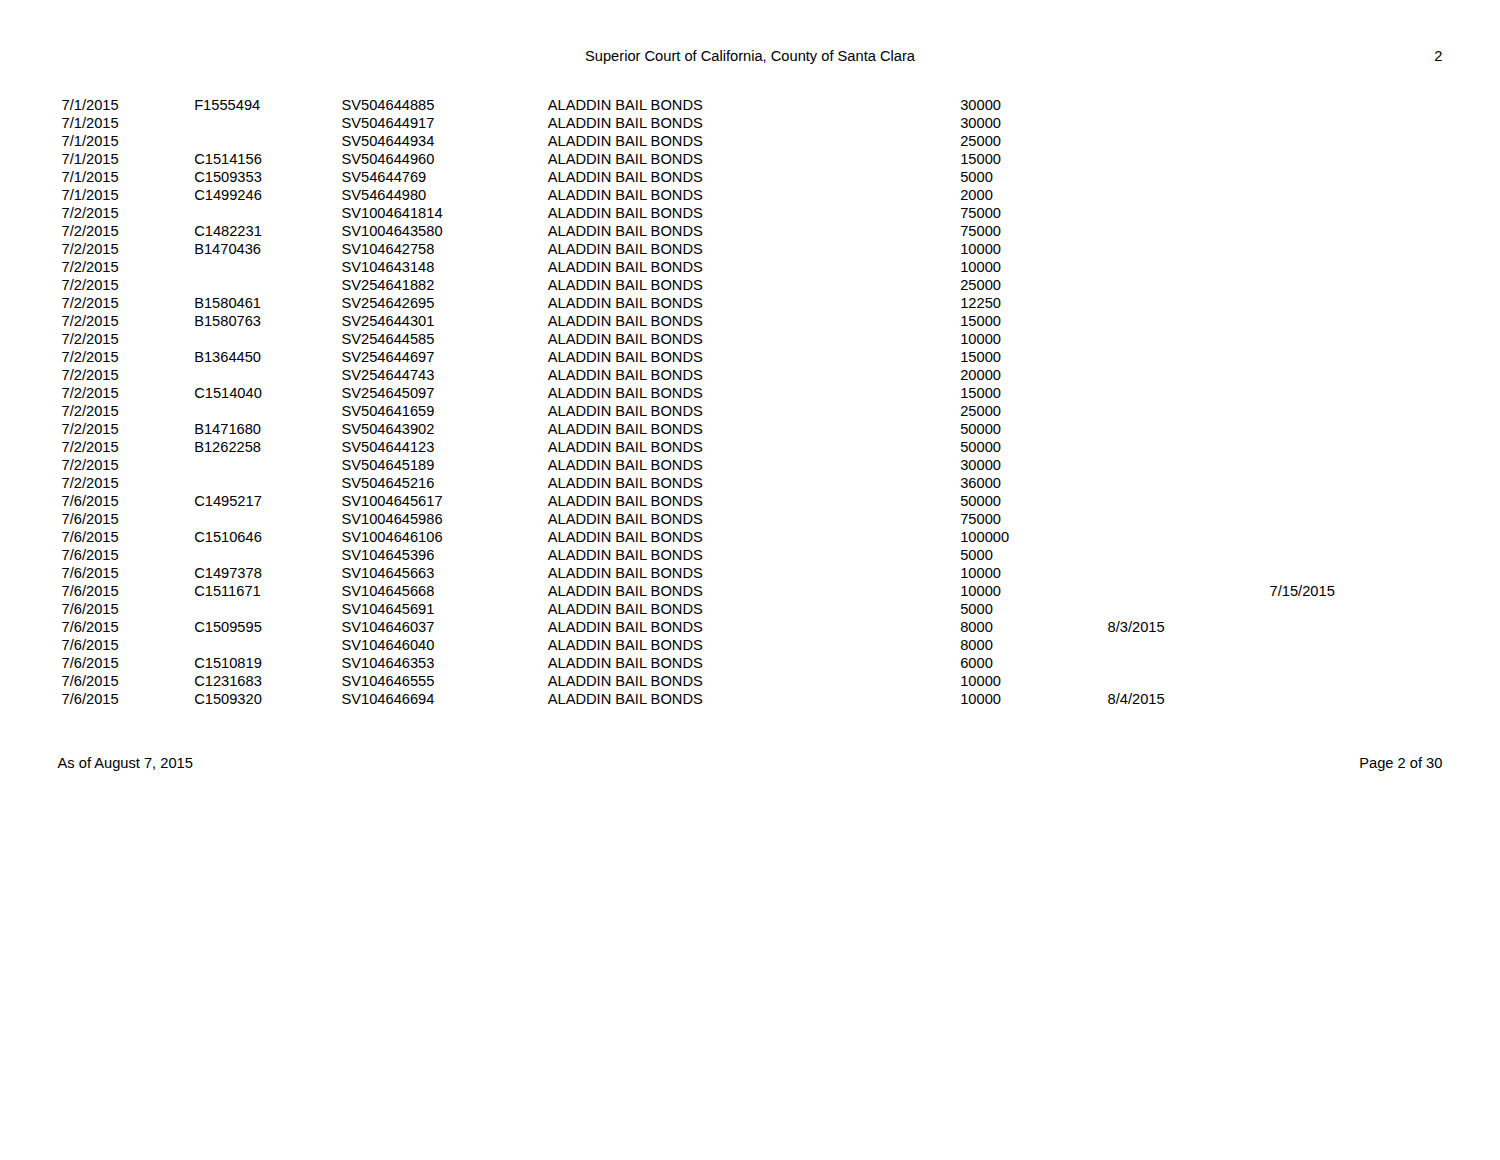Superior Court of California, County of Santa Clara 2
| 7/1/2015 | F1555494 | SV504644885 | ALADDIN BAIL BONDS | 30000 | | |
| 7/1/2015 | | SV504644917 | ALADDIN BAIL BONDS | 30000 | | |
| 7/1/2015 | | SV504644934 | ALADDIN BAIL BONDS | 25000 | | |
| 7/1/2015 | C1514156 | SV504644960 | ALADDIN BAIL BONDS | 15000 | | |
| 7/1/2015 | C1509353 | SV54644769 | ALADDIN BAIL BONDS | 5000 | | |
| 7/1/2015 | C1499246 | SV54644980 | ALADDIN BAIL BONDS | 2000 | | |
| 7/2/2015 | | SV1004641814 | ALADDIN BAIL BONDS | 75000 | | |
| 7/2/2015 | C1482231 | SV1004643580 | ALADDIN BAIL BONDS | 75000 | | |
| 7/2/2015 | B1470436 | SV104642758 | ALADDIN BAIL BONDS | 10000 | | |
| 7/2/2015 | | SV104643148 | ALADDIN BAIL BONDS | 10000 | | |
| 7/2/2015 | | SV254641882 | ALADDIN BAIL BONDS | 25000 | | |
| 7/2/2015 | B1580461 | SV254642695 | ALADDIN BAIL BONDS | 12250 | | |
| 7/2/2015 | B1580763 | SV254644301 | ALADDIN BAIL BONDS | 15000 | | |
| 7/2/2015 | | SV254644585 | ALADDIN BAIL BONDS | 10000 | | |
| 7/2/2015 | B1364450 | SV254644697 | ALADDIN BAIL BONDS | 15000 | | |
| 7/2/2015 | | SV254644743 | ALADDIN BAIL BONDS | 20000 | | |
| 7/2/2015 | C1514040 | SV254645097 | ALADDIN BAIL BONDS | 15000 | | |
| 7/2/2015 | | SV504641659 | ALADDIN BAIL BONDS | 25000 | | |
| 7/2/2015 | B1471680 | SV504643902 | ALADDIN BAIL BONDS | 50000 | | |
| 7/2/2015 | B1262258 | SV504644123 | ALADDIN BAIL BONDS | 50000 | | |
| 7/2/2015 | | SV504645189 | ALADDIN BAIL BONDS | 30000 | | |
| 7/2/2015 | | SV504645216 | ALADDIN BAIL BONDS | 36000 | | |
| 7/6/2015 | C1495217 | SV1004645617 | ALADDIN BAIL BONDS | 50000 | | |
| 7/6/2015 | | SV1004645986 | ALADDIN BAIL BONDS | 75000 | | |
| 7/6/2015 | C1510646 | SV1004646106 | ALADDIN BAIL BONDS | 100000 | | |
| 7/6/2015 | | SV104645396 | ALADDIN BAIL BONDS | 5000 | | |
| 7/6/2015 | C1497378 | SV104645663 | ALADDIN BAIL BONDS | 10000 | | |
| 7/6/2015 | C1511671 | SV104645668 | ALADDIN BAIL BONDS | 10000 | | 7/15/2015 |
| 7/6/2015 | | SV104645691 | ALADDIN BAIL BONDS | 5000 | | |
| 7/6/2015 | C1509595 | SV104646037 | ALADDIN BAIL BONDS | 8000 | 8/3/2015 | |
| 7/6/2015 | | SV104646040 | ALADDIN BAIL BONDS | 8000 | | |
| 7/6/2015 | C1510819 | SV104646353 | ALADDIN BAIL BONDS | 6000 | | |
| 7/6/2015 | C1231683 | SV104646555 | ALADDIN BAIL BONDS | 10000 | | |
| 7/6/2015 | C1509320 | SV104646694 | ALADDIN BAIL BONDS | 10000 | 8/4/2015 | |
As of August 7, 2015 Page 2 of 30